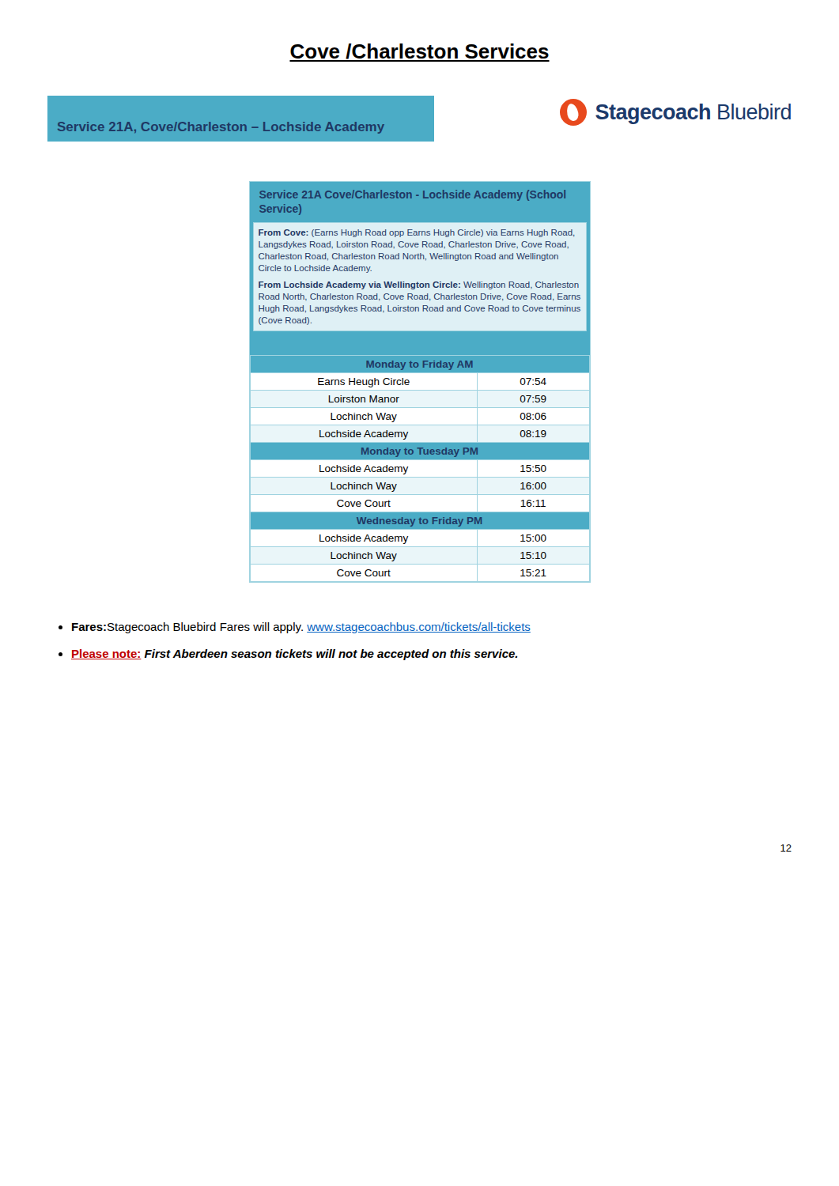Cove /Charleston Services
Service 21A, Cove/Charleston – Lochside Academy
Stagecoach Bluebird
Service 21A Cove/Charleston - Lochside Academy (School Service)
From Cove: (Earns Hugh Road opp Earns Hugh Circle) via Earns Hugh Road, Langsdykes Road, Loirston Road, Cove Road, Charleston Drive, Cove Road, Charleston Road, Charleston Road North, Wellington Road and Wellington Circle to Lochside Academy.
From Lochside Academy via Wellington Circle: Wellington Road, Charleston Road North, Charleston Road, Cove Road, Charleston Drive, Cove Road, Earns Hugh Road, Langsdykes Road, Loirston Road and Cove Road to Cove terminus (Cove Road).
| Monday to Friday AM |
| Earns Heugh Circle | 07:54 |
| Loirston Manor | 07:59 |
| Lochinch Way | 08:06 |
| Lochside Academy | 08:19 |
| Monday to Tuesday PM |
| Lochside Academy | 15:50 |
| Lochinch Way | 16:00 |
| Cove Court | 16:11 |
| Wednesday to Friday PM |
| Lochside Academy | 15:00 |
| Lochinch Way | 15:10 |
| Cove Court | 15:21 |
Fares: Stagecoach Bluebird Fares will apply. www.stagecoachbus.com/tickets/all-tickets
Please note: First Aberdeen season tickets will not be accepted on this service.
12